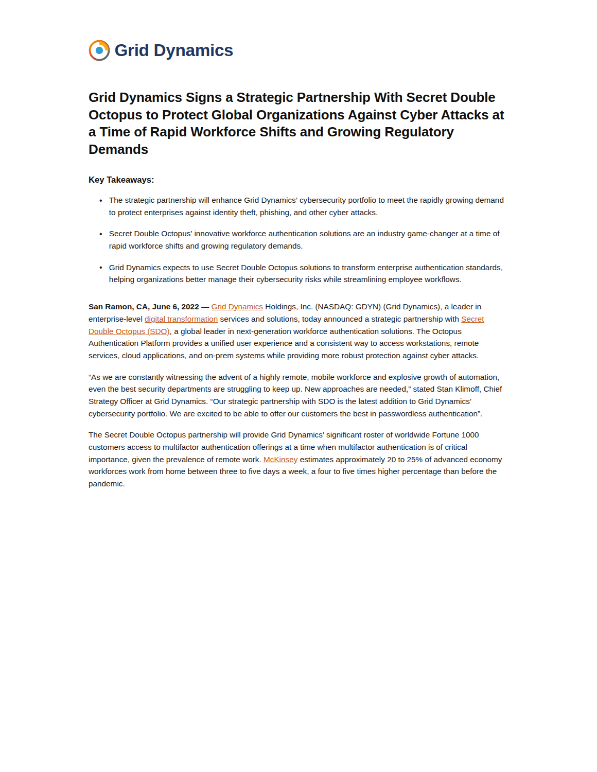Grid Dynamics
Grid Dynamics Signs a Strategic Partnership With Secret Double Octopus to Protect Global Organizations Against Cyber Attacks at a Time of Rapid Workforce Shifts and Growing Regulatory Demands
Key Takeaways:
The strategic partnership will enhance Grid Dynamics’ cybersecurity portfolio to meet the rapidly growing demand to protect enterprises against identity theft, phishing, and other cyber attacks.
Secret Double Octopus’ innovative workforce authentication solutions are an industry game-changer at a time of rapid workforce shifts and growing regulatory demands.
Grid Dynamics expects to use Secret Double Octopus solutions to transform enterprise authentication standards, helping organizations better manage their cybersecurity risks while streamlining employee workflows.
San Ramon, CA, June 6, 2022 — Grid Dynamics Holdings, Inc. (NASDAQ: GDYN) (Grid Dynamics), a leader in enterprise-level digital transformation services and solutions, today announced a strategic partnership with Secret Double Octopus (SDO), a global leader in next-generation workforce authentication solutions. The Octopus Authentication Platform provides a unified user experience and a consistent way to access workstations, remote services, cloud applications, and on-prem systems while providing more robust protection against cyber attacks.
“As we are constantly witnessing the advent of a highly remote, mobile workforce and explosive growth of automation, even the best security departments are struggling to keep up. New approaches are needed,” stated Stan Klimoff, Chief Strategy Officer at Grid Dynamics. “Our strategic partnership with SDO is the latest addition to Grid Dynamics’ cybersecurity portfolio. We are excited to be able to offer our customers the best in passwordless authentication”.
The Secret Double Octopus partnership will provide Grid Dynamics' significant roster of worldwide Fortune 1000 customers access to multifactor authentication offerings at a time when multifactor authentication is of critical importance, given the prevalence of remote work. McKinsey estimates approximately 20 to 25% of advanced economy workforces work from home between three to five days a week, a four to five times higher percentage than before the pandemic.